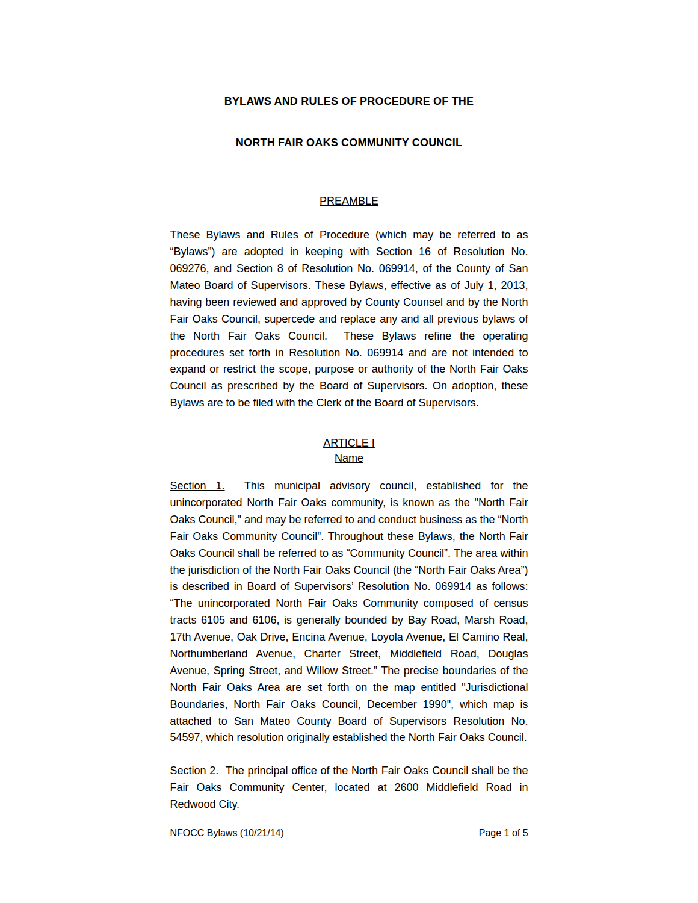BYLAWS AND RULES OF PROCEDURE OF THENORTH FAIR OAKS COMMUNITY COUNCIL
PREAMBLE
These Bylaws and Rules of Procedure (which may be referred to as “Bylaws”) are adopted in keeping with Section 16 of Resolution No. 069276, and Section 8 of Resolution No. 069914, of the County of San Mateo Board of Supervisors. These Bylaws, effective as of July 1, 2013, having been reviewed and approved by County Counsel and by the North Fair Oaks Council, supercede and replace any and all previous bylaws of the North Fair Oaks Council. These Bylaws refine the operating procedures set forth in Resolution No. 069914 and are not intended to expand or restrict the scope, purpose or authority of the North Fair Oaks Council as prescribed by the Board of Supervisors. On adoption, these Bylaws are to be filed with the Clerk of the Board of Supervisors.
ARTICLE I Name
Section 1. This municipal advisory council, established for the unincorporated North Fair Oaks community, is known as the "North Fair Oaks Council," and may be referred to and conduct business as the “North Fair Oaks Community Council”. Throughout these Bylaws, the North Fair Oaks Council shall be referred to as “Community Council”. The area within the jurisdiction of the North Fair Oaks Council (the “North Fair Oaks Area”) is described in Board of Supervisors’ Resolution No. 069914 as follows: “The unincorporated North Fair Oaks Community composed of census tracts 6105 and 6106, is generally bounded by Bay Road, Marsh Road, 17th Avenue, Oak Drive, Encina Avenue, Loyola Avenue, El Camino Real, Northumberland Avenue, Charter Street, Middlefield Road, Douglas Avenue, Spring Street, and Willow Street.” The precise boundaries of the North Fair Oaks Area are set forth on the map entitled "Jurisdictional Boundaries, North Fair Oaks Council, December 1990", which map is attached to San Mateo County Board of Supervisors Resolution No. 54597, which resolution originally established the North Fair Oaks Council.
Section 2. The principal office of the North Fair Oaks Council shall be the Fair Oaks Community Center, located at 2600 Middlefield Road in Redwood City.
NFOCC Bylaws (10/21/14) Page 1 of 5